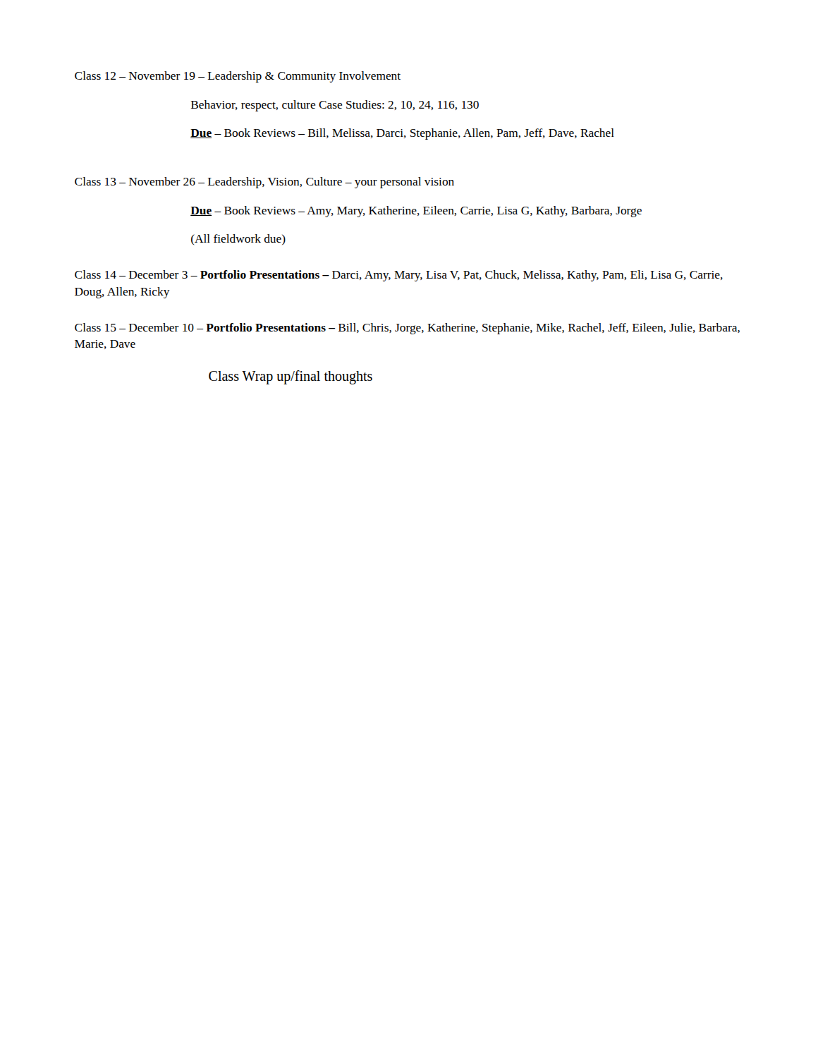Class 12 – November 19 – Leadership & Community Involvement
Behavior, respect, culture Case Studies: 2, 10, 24, 116, 130
Due – Book Reviews – Bill, Melissa, Darci, Stephanie, Allen, Pam, Jeff, Dave, Rachel
Class 13 – November 26 – Leadership, Vision, Culture – your personal vision
Due – Book Reviews – Amy, Mary, Katherine, Eileen, Carrie, Lisa G, Kathy, Barbara, Jorge
(All fieldwork due)
Class 14 – December 3 – Portfolio Presentations – Darci, Amy, Mary, Lisa V, Pat, Chuck, Melissa, Kathy, Pam, Eli, Lisa G, Carrie, Doug, Allen, Ricky
Class 15 – December 10 – Portfolio Presentations – Bill, Chris, Jorge, Katherine, Stephanie, Mike, Rachel, Jeff, Eileen, Julie, Barbara, Marie, Dave
Class Wrap up/final thoughts